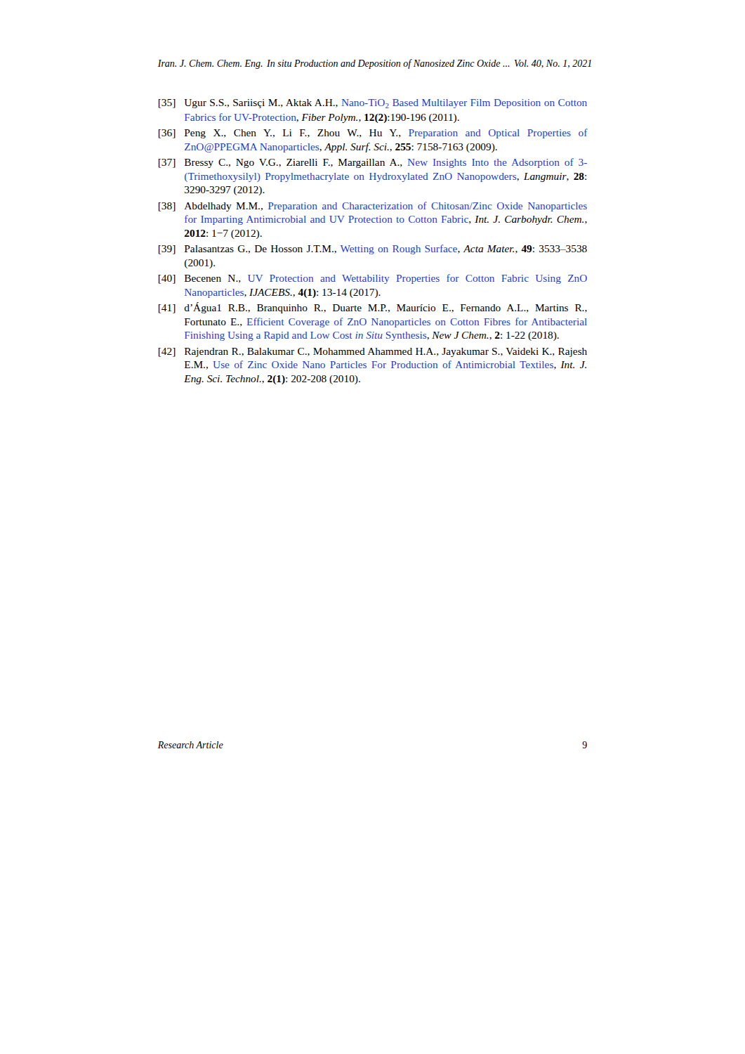Iran. J. Chem. Chem. Eng. In situ Production and Deposition of Nanosized Zinc Oxide ... Vol. 40, No. 1, 2021
[35] Ugur S.S., Sariisçi M., Aktak A.H., Nano-TiO2 Based Multilayer Film Deposition on Cotton Fabrics for UV-Protection, Fiber Polym., 12(2):190-196 (2011).
[36] Peng X., Chen Y., Li F., Zhou W., Hu Y., Preparation and Optical Properties of ZnO@PPEGMA Nanoparticles, Appl. Surf. Sci., 255: 7158-7163 (2009).
[37] Bressy C., Ngo V.G., Ziarelli F., Margaillan A., New Insights Into the Adsorption of 3-(Trimethoxysilyl) Propylmethacrylate on Hydroxylated ZnO Nanopowders, Langmuir, 28: 3290-3297 (2012).
[38] Abdelhady M.M., Preparation and Characterization of Chitosan/Zinc Oxide Nanoparticles for Imparting Antimicrobial and UV Protection to Cotton Fabric, Int. J. Carbohydr. Chem., 2012: 1−7 (2012).
[39] Palasantzas G., De Hosson J.T.M., Wetting on Rough Surface, Acta Mater., 49: 3533–3538 (2001).
[40] Becenen N., UV Protection and Wettability Properties for Cotton Fabric Using ZnO Nanoparticles, IJACEBS., 4(1): 13-14 (2017).
[41] d’Água1 R.B., Branquinho R., Duarte M.P., Maurício E., Fernando A.L., Martins R., Fortunato E., Efficient Coverage of ZnO Nanoparticles on Cotton Fibres for Antibacterial Finishing Using a Rapid and Low Cost in Situ Synthesis, New J Chem., 2: 1-22 (2018).
[42] Rajendran R., Balakumar C., Mohammed Ahammed H.A., Jayakumar S., Vaideki K., Rajesh E.M., Use of Zinc Oxide Nano Particles For Production of Antimicrobial Textiles, Int. J. Eng. Sci. Technol., 2(1): 202-208 (2010).
Research Article 9